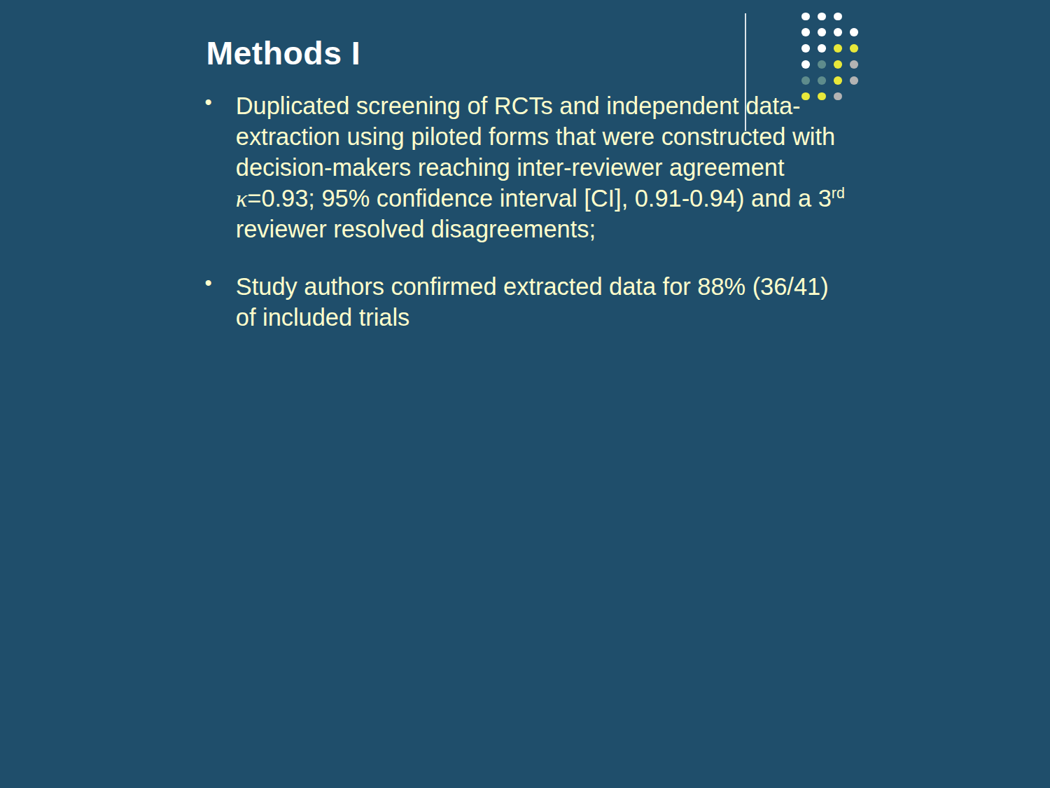Methods I
Duplicated screening of RCTs and independent data-extraction using piloted forms that were constructed with decision-makers reaching inter-reviewer agreement κ=0.93; 95% confidence interval [CI], 0.91-0.94) and a 3rd reviewer resolved disagreements;
Study authors confirmed extracted data for 88% (36/41) of included trials